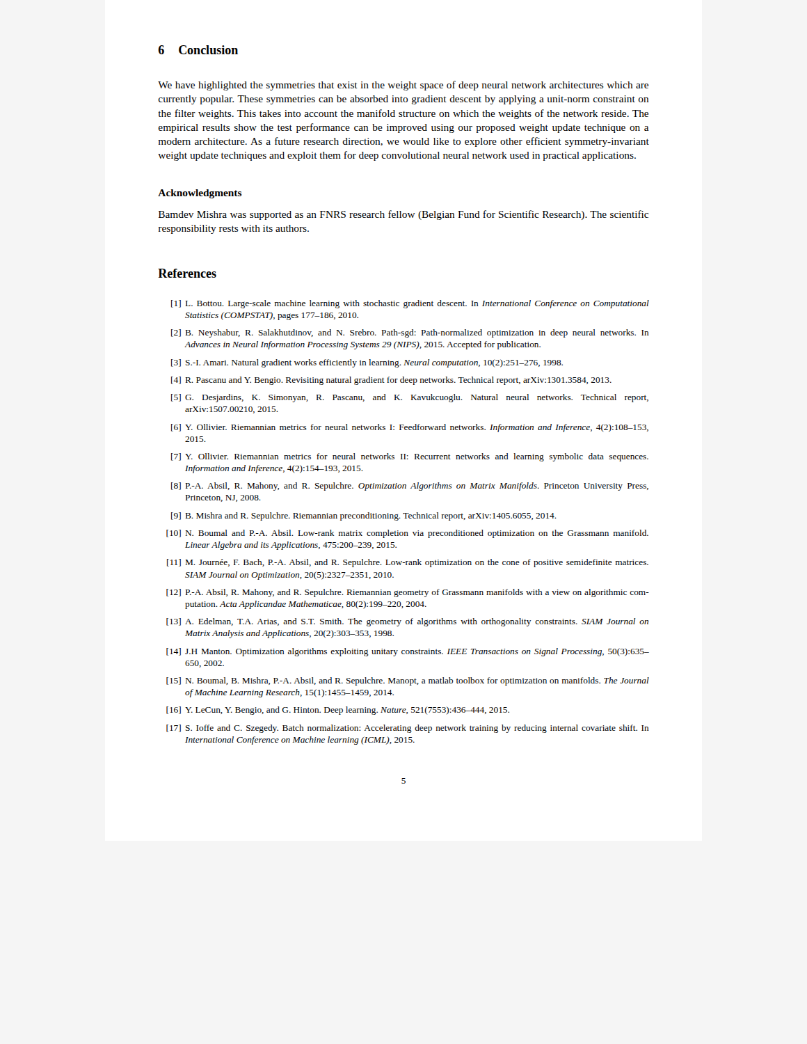6 Conclusion
We have highlighted the symmetries that exist in the weight space of deep neural network architectures which are currently popular. These symmetries can be absorbed into gradient descent by applying a unit-norm constraint on the filter weights. This takes into account the manifold structure on which the weights of the network reside. The empirical results show the test performance can be improved using our proposed weight update technique on a modern architecture. As a future research direction, we would like to explore other efficient symmetry-invariant weight update techniques and exploit them for deep convolutional neural network used in practical applications.
Acknowledgments
Bamdev Mishra was supported as an FNRS research fellow (Belgian Fund for Scientific Research). The scientific responsibility rests with its authors.
References
[1] L. Bottou. Large-scale machine learning with stochastic gradient descent. In International Conference on Computational Statistics (COMPSTAT), pages 177–186, 2010.
[2] B. Neyshabur, R. Salakhutdinov, and N. Srebro. Path-sgd: Path-normalized optimization in deep neural networks. In Advances in Neural Information Processing Systems 29 (NIPS), 2015. Accepted for publication.
[3] S.-I. Amari. Natural gradient works efficiently in learning. Neural computation, 10(2):251–276, 1998.
[4] R. Pascanu and Y. Bengio. Revisiting natural gradient for deep networks. Technical report, arXiv:1301.3584, 2013.
[5] G. Desjardins, K. Simonyan, R. Pascanu, and K. Kavukcuoglu. Natural neural networks. Technical report, arXiv:1507.00210, 2015.
[6] Y. Ollivier. Riemannian metrics for neural networks I: Feedforward networks. Information and Inference, 4(2):108–153, 2015.
[7] Y. Ollivier. Riemannian metrics for neural networks II: Recurrent networks and learning symbolic data sequences. Information and Inference, 4(2):154–193, 2015.
[8] P.-A. Absil, R. Mahony, and R. Sepulchre. Optimization Algorithms on Matrix Manifolds. Princeton University Press, Princeton, NJ, 2008.
[9] B. Mishra and R. Sepulchre. Riemannian preconditioning. Technical report, arXiv:1405.6055, 2014.
[10] N. Boumal and P.-A. Absil. Low-rank matrix completion via preconditioned optimization on the Grassmann manifold. Linear Algebra and its Applications, 475:200–239, 2015.
[11] M. Journée, F. Bach, P.-A. Absil, and R. Sepulchre. Low-rank optimization on the cone of positive semidefinite matrices. SIAM Journal on Optimization, 20(5):2327–2351, 2010.
[12] P.-A. Absil, R. Mahony, and R. Sepulchre. Riemannian geometry of Grassmann manifolds with a view on algorithmic computation. Acta Applicandae Mathematicae, 80(2):199–220, 2004.
[13] A. Edelman, T.A. Arias, and S.T. Smith. The geometry of algorithms with orthogonality constraints. SIAM Journal on Matrix Analysis and Applications, 20(2):303–353, 1998.
[14] J.H Manton. Optimization algorithms exploiting unitary constraints. IEEE Transactions on Signal Processing, 50(3):635–650, 2002.
[15] N. Boumal, B. Mishra, P.-A. Absil, and R. Sepulchre. Manopt, a matlab toolbox for optimization on manifolds. The Journal of Machine Learning Research, 15(1):1455–1459, 2014.
[16] Y. LeCun, Y. Bengio, and G. Hinton. Deep learning. Nature, 521(7553):436–444, 2015.
[17] S. Ioffe and C. Szegedy. Batch normalization: Accelerating deep network training by reducing internal covariate shift. In International Conference on Machine learning (ICML), 2015.
5